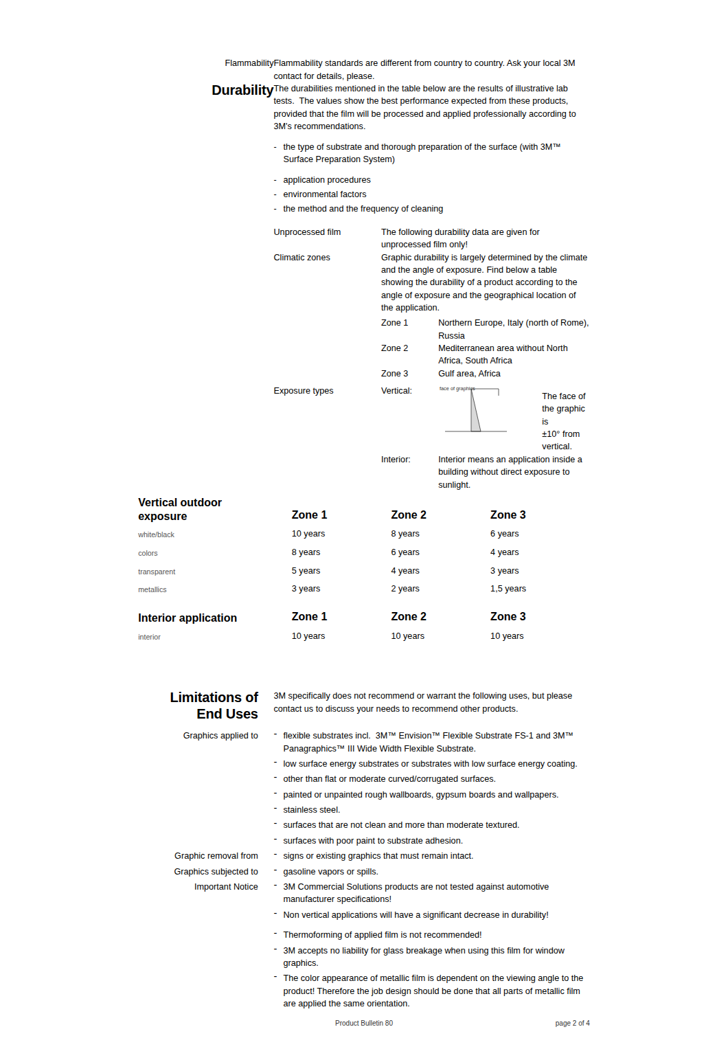| Flammability | Flammability standards are different from country to country. Ask your local 3M contact for details, please. |
| Durability | The durabilities mentioned in the table below are the results of illustrative lab tests. The values show the best performance expected from these products, provided that the film will be processed and applied professionally according to 3M's recommendations. the type of substrate and thorough preparation of the surface (with 3M™ Surface Preparation System) application procedures environmental factors the method and the frequency of cleaning / Unprocessed film / The following durability data are given for unprocessed film only! / / Climatic zones / Graphic durability is largely determined by the climate and the angle of exposure. Find below a table showing the durability of a product according to the angle of exposure and the geographical location of the application. / / / / Zone 1 / Northern Europe, Italy (north of Rome), Russia / / Zone 2 / Mediterranean area without North Africa, South Africa / / Zone 3 / Gulf area, Africa / / / Exposure types / / Vertical: / face of graphics / The face of the graphic is ±10° from vertical. / / / / / Interior: / Interior means an application inside a building without direct exposure to sunlight. / / |
| Vertical outdoor exposure | Zone 1 | Zone 2 | Zone 3 |
| --- | --- | --- | --- |
| white/black | 10 years | 8 years | 6 years |
| colors | 8 years | 6 years | 4 years |
| transparent | 5 years | 4 years | 3 years |
| metallics | 3 years | 2 years | 1,5 years |
| Interior application | Zone 1 | Zone 2 | Zone 3 |
| interior | 10 years | 10 years | 10 years |
| Limitations of End Uses | 3M specifically does not recommend or warrant the following uses, but please contact us to discuss your needs to recommend other products. |
| Graphics applied to | flexible substrates incl. 3M™ Envision™ Flexible Substrate FS-1 and 3M™ Panagraphics™ III Wide Width Flexible Substrate. low surface energy substrates or substrates with low surface energy coating. other than flat or moderate curved/corrugated surfaces. painted or unpainted rough wallboards, gypsum boards and wallpapers. stainless steel. surfaces that are not clean and more than moderate textured. surfaces with poor paint to substrate adhesion. |
| Graphic removal from | signs or existing graphics that must remain intact. |
| Graphics subjected to | gasoline vapors or spills. |
| Important Notice | 3M Commercial Solutions products are not tested against automotive manufacturer specifications! Non vertical applications will have a significant decrease in durability! Thermoforming of applied film is not recommended! 3M accepts no liability for glass breakage when using this film for window graphics. The color appearance of metallic film is dependent on the viewing angle to the product! Therefore the job design should be done that all parts of metallic film are applied the same orientation. |
Product Bulletin 80
page 2 of 4